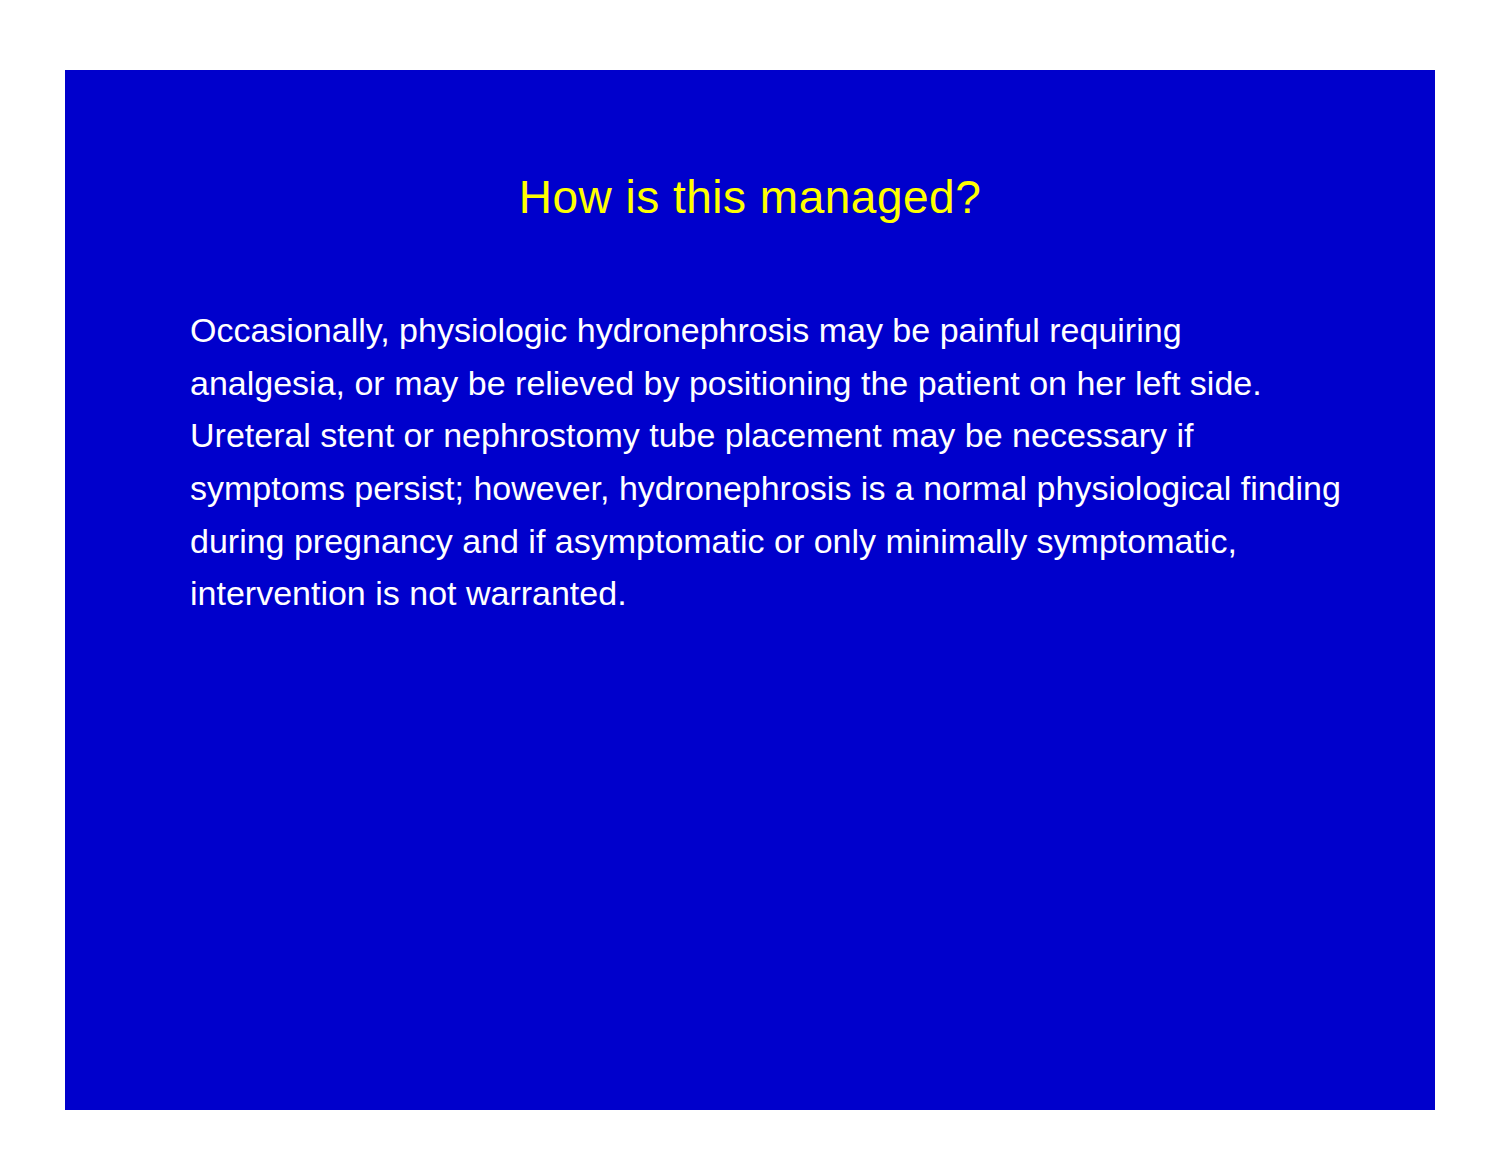How is this managed?
Occasionally, physiologic hydronephrosis may be painful requiring analgesia, or may be relieved by positioning the patient on her left side. Ureteral stent or nephrostomy tube placement may be necessary if symptoms persist; however, hydronephrosis is a normal physiological finding during pregnancy and if asymptomatic or only minimally symptomatic, intervention is not warranted.